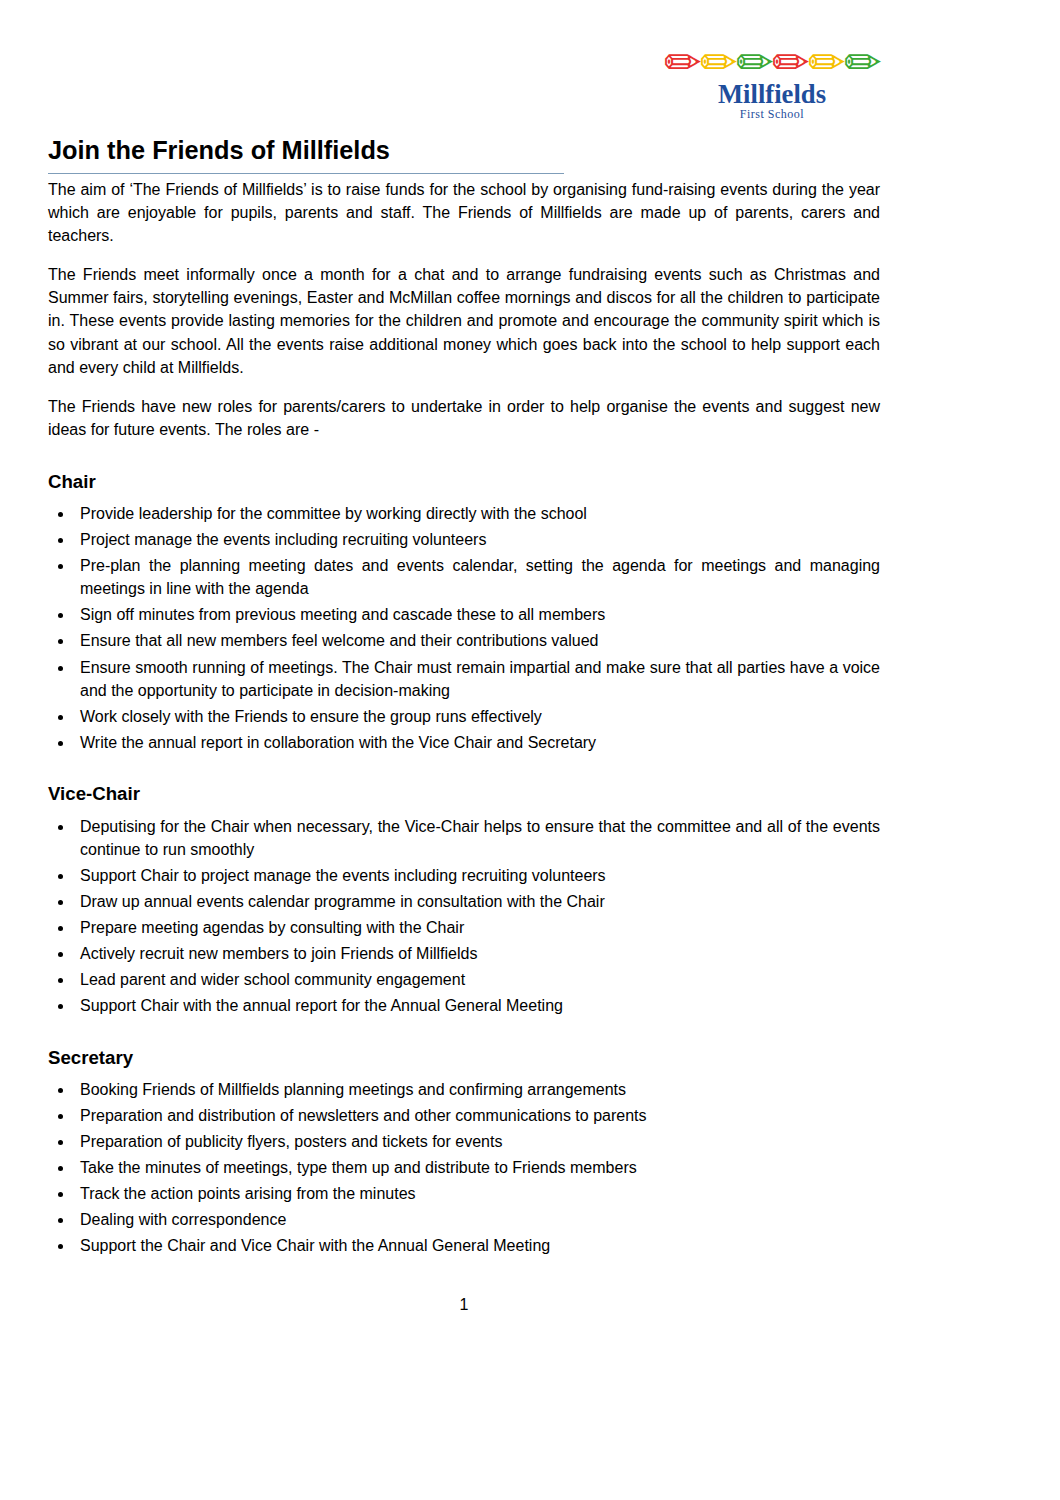✏✏✏✏✏✏
Millfields
First School
Join the Friends of Millfields
The aim of ‘The Friends of Millfields’ is to raise funds for the school by organising fund-raising events during the year which are enjoyable for pupils, parents and staff. The Friends of Millfields are made up of parents, carers and teachers.
The Friends meet informally once a month for a chat and to arrange fundraising events such as Christmas and Summer fairs, storytelling evenings, Easter and McMillan coffee mornings and discos for all the children to participate in. These events provide lasting memories for the children and promote and encourage the community spirit which is so vibrant at our school. All the events raise additional money which goes back into the school to help support each and every child at Millfields.
The Friends have new roles for parents/carers to undertake in order to help organise the events and suggest new ideas for future events. The roles are -
Chair
Provide leadership for the committee by working directly with the school
Project manage the events including recruiting volunteers
Pre-plan the planning meeting dates and events calendar, setting the agenda for meetings and managing meetings in line with the agenda
Sign off minutes from previous meeting and cascade these to all members
Ensure that all new members feel welcome and their contributions valued
Ensure smooth running of meetings. The Chair must remain impartial and make sure that all parties have a voice and the opportunity to participate in decision-making
Work closely with the Friends to ensure the group runs effectively
Write the annual report in collaboration with the Vice Chair and Secretary
Vice-Chair
Deputising for the Chair when necessary, the Vice-Chair helps to ensure that the committee and all of the events continue to run smoothly
Support Chair to project manage the events including recruiting volunteers
Draw up annual events calendar programme in consultation with the Chair
Prepare meeting agendas by consulting with the Chair
Actively recruit new members to join Friends of Millfields
Lead parent and wider school community engagement
Support Chair with the annual report for the Annual General Meeting
Secretary
Booking Friends of Millfields planning meetings and confirming arrangements
Preparation and distribution of newsletters and other communications to parents
Preparation of publicity flyers, posters and tickets for events
Take the minutes of meetings, type them up and distribute to Friends members
Track the action points arising from the minutes
Dealing with correspondence
Support the Chair and Vice Chair with the Annual General Meeting
1